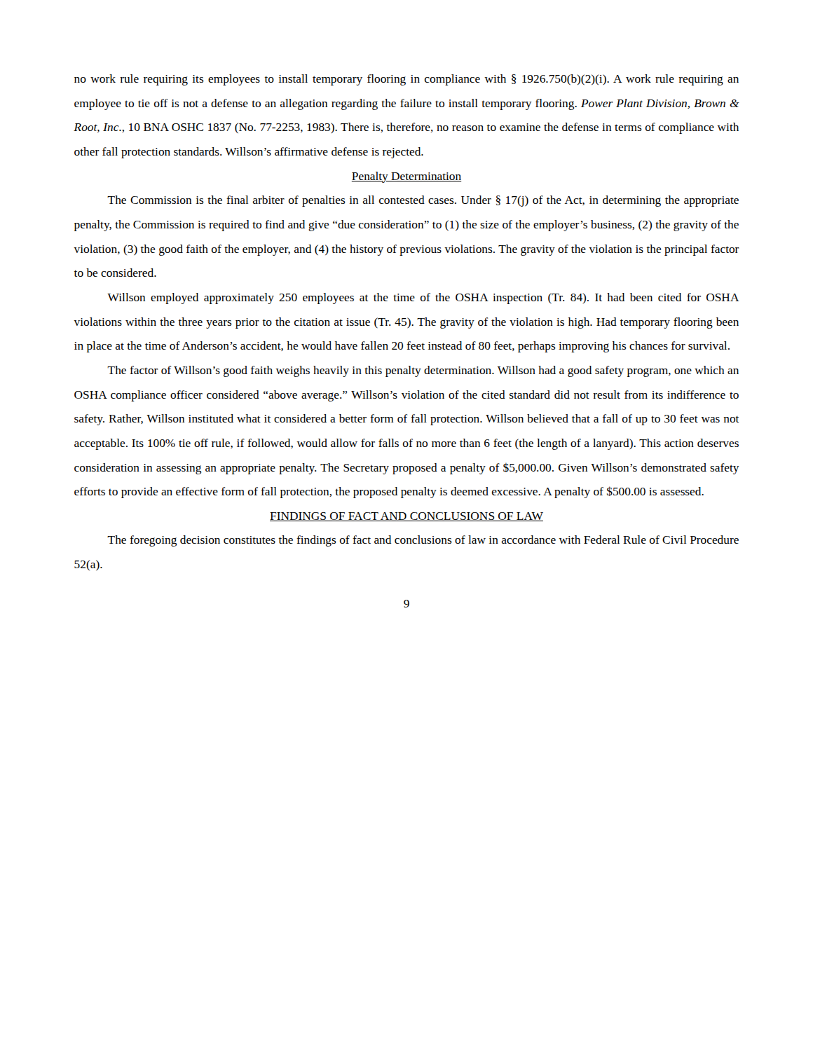no work rule requiring its employees to install temporary flooring in compliance with § 1926.750(b)(2)(i). A work rule requiring an employee to tie off is not a defense to an allegation regarding the failure to install temporary flooring. Power Plant Division, Brown & Root, Inc., 10 BNA OSHC 1837 (No. 77-2253, 1983). There is, therefore, no reason to examine the defense in terms of compliance with other fall protection standards. Willson’s affirmative defense is rejected.
Penalty Determination
The Commission is the final arbiter of penalties in all contested cases. Under § 17(j) of the Act, in determining the appropriate penalty, the Commission is required to find and give “due consideration” to (1) the size of the employer’s business, (2) the gravity of the violation, (3) the good faith of the employer, and (4) the history of previous violations. The gravity of the violation is the principal factor to be considered.
Willson employed approximately 250 employees at the time of the OSHA inspection (Tr. 84). It had been cited for OSHA violations within the three years prior to the citation at issue (Tr. 45). The gravity of the violation is high. Had temporary flooring been in place at the time of Anderson’s accident, he would have fallen 20 feet instead of 80 feet, perhaps improving his chances for survival.
The factor of Willson’s good faith weighs heavily in this penalty determination. Willson had a good safety program, one which an OSHA compliance officer considered “above average.” Willson’s violation of the cited standard did not result from its indifference to safety. Rather, Willson instituted what it considered a better form of fall protection. Willson believed that a fall of up to 30 feet was not acceptable. Its 100% tie off rule, if followed, would allow for falls of no more than 6 feet (the length of a lanyard). This action deserves consideration in assessing an appropriate penalty. The Secretary proposed a penalty of $5,000.00. Given Willson’s demonstrated safety efforts to provide an effective form of fall protection, the proposed penalty is deemed excessive. A penalty of $500.00 is assessed.
FINDINGS OF FACT AND CONCLUSIONS OF LAW
The foregoing decision constitutes the findings of fact and conclusions of law in accordance with Federal Rule of Civil Procedure 52(a).
9